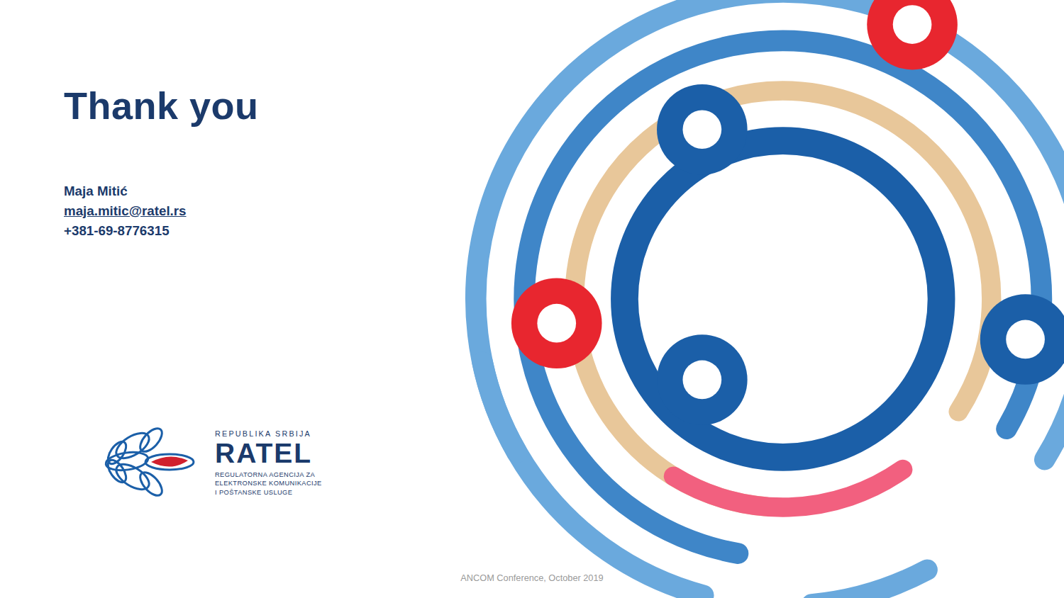Thank you
Maja Mitić
maja.mitic@ratel.rs
+381-69-8776315
REPUBLIKA SRBIJA
RATEL
REGULATORNA AGENCIJA ZA
ELEKTRONSKE KOMUNIKACIJE
I POŠTANSKE USLUGE
ANCOM Conference, October 2019